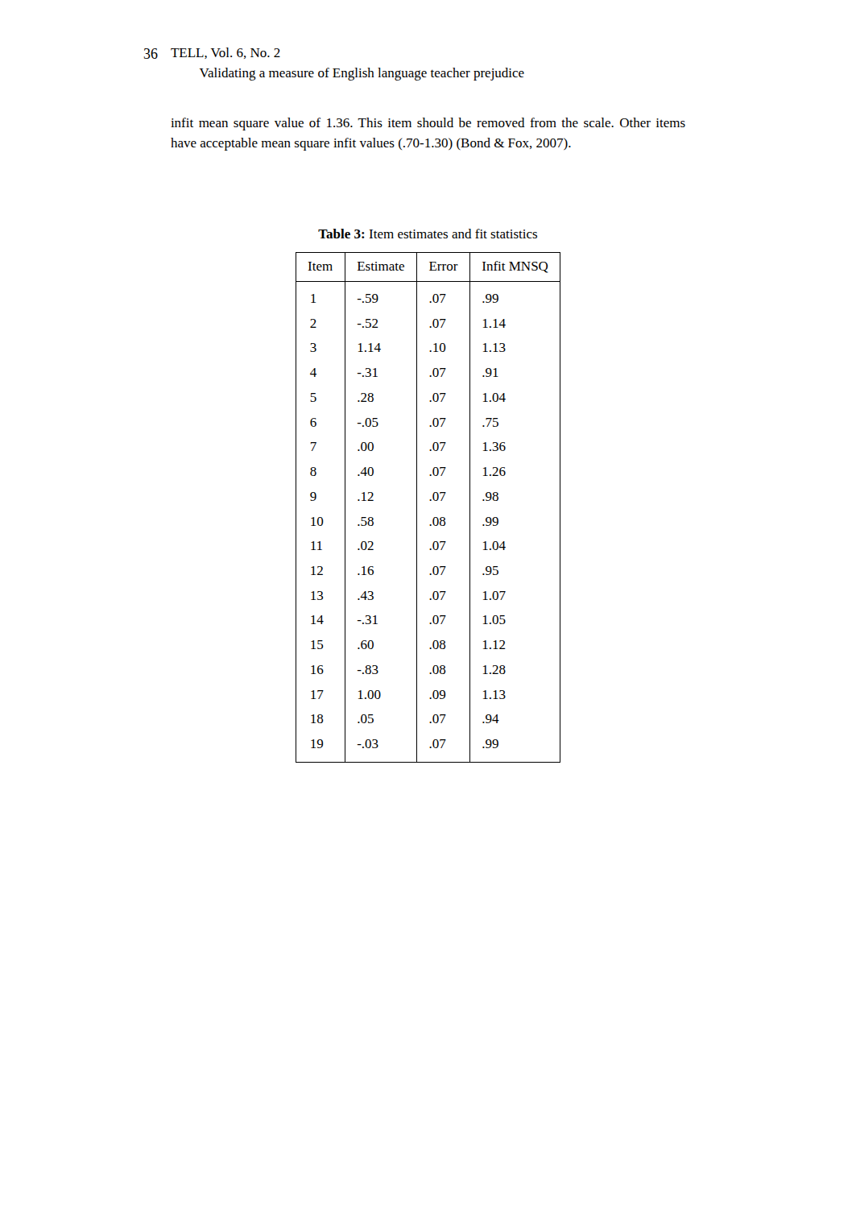36
TELL, Vol. 6, No. 2
Validating a measure of English language teacher prejudice
infit mean square value of 1.36. This item should be removed from the scale. Other items have acceptable mean square infit values (.70-1.30) (Bond & Fox, 2007).
Table 3: Item estimates and fit statistics
| Item | Estimate | Error | Infit MNSQ |
| --- | --- | --- | --- |
| 1 | -.59 | .07 | .99 |
| 2 | -.52 | .07 | 1.14 |
| 3 | 1.14 | .10 | 1.13 |
| 4 | -.31 | .07 | .91 |
| 5 | .28 | .07 | 1.04 |
| 6 | -.05 | .07 | .75 |
| 7 | .00 | .07 | 1.36 |
| 8 | .40 | .07 | 1.26 |
| 9 | .12 | .07 | .98 |
| 10 | .58 | .08 | .99 |
| 11 | .02 | .07 | 1.04 |
| 12 | .16 | .07 | .95 |
| 13 | .43 | .07 | 1.07 |
| 14 | -.31 | .07 | 1.05 |
| 15 | .60 | .08 | 1.12 |
| 16 | -.83 | .08 | 1.28 |
| 17 | 1.00 | .09 | 1.13 |
| 18 | .05 | .07 | .94 |
| 19 | -.03 | .07 | .99 |